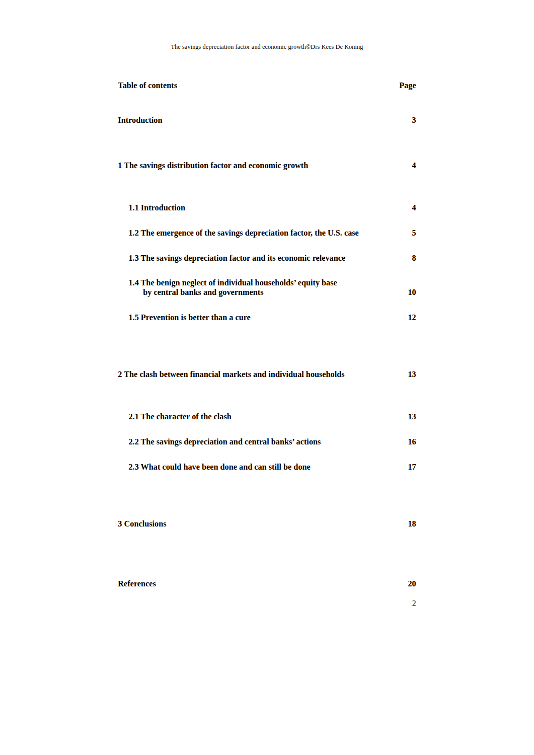The savings depreciation factor and economic growth©Drs Kees De Koning
| Table of contents | Page |
| Introduction | 3 |
| 1 The savings distribution factor and economic growth | 4 |
| 1.1 Introduction | 4 |
| 1.2 The emergence of the savings depreciation factor, the U.S. case | 5 |
| 1.3 The savings depreciation factor and its economic relevance | 8 |
| 1.4 The benign neglect of individual households’ equity base by central banks and governments | 10 |
| 1.5 Prevention is better than a cure | 12 |
| 2 The clash between financial markets and individual households | 13 |
| 2.1 The character of the clash | 13 |
| 2.2 The savings depreciation and central banks’ actions | 16 |
| 2.3 What could have been done and can still be done | 17 |
| 3 Conclusions | 18 |
| References | 20 |
2